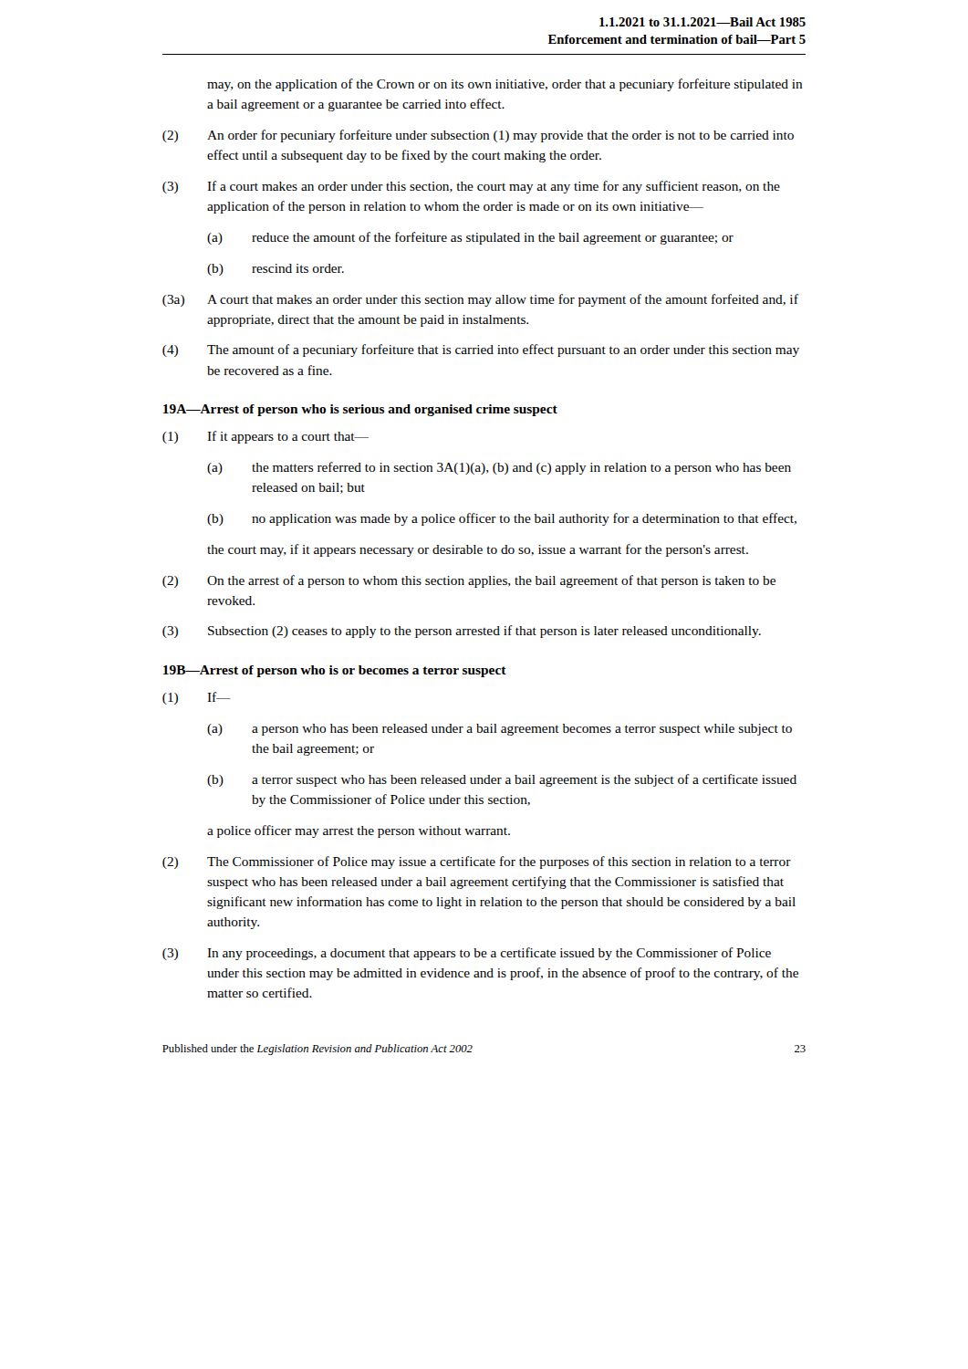1.1.2021 to 31.1.2021—Bail Act 1985 Enforcement and termination of bail—Part 5
may, on the application of the Crown or on its own initiative, order that a pecuniary forfeiture stipulated in a bail agreement or a guarantee be carried into effect.
(2) An order for pecuniary forfeiture under subsection (1) may provide that the order is not to be carried into effect until a subsequent day to be fixed by the court making the order.
(3) If a court makes an order under this section, the court may at any time for any sufficient reason, on the application of the person in relation to whom the order is made or on its own initiative—
(a) reduce the amount of the forfeiture as stipulated in the bail agreement or guarantee; or
(b) rescind its order.
(3a) A court that makes an order under this section may allow time for payment of the amount forfeited and, if appropriate, direct that the amount be paid in instalments.
(4) The amount of a pecuniary forfeiture that is carried into effect pursuant to an order under this section may be recovered as a fine.
19A—Arrest of person who is serious and organised crime suspect
(1) If it appears to a court that—
(a) the matters referred to in section 3A(1)(a), (b) and (c) apply in relation to a person who has been released on bail; but
(b) no application was made by a police officer to the bail authority for a determination to that effect,
the court may, if it appears necessary or desirable to do so, issue a warrant for the person's arrest.
(2) On the arrest of a person to whom this section applies, the bail agreement of that person is taken to be revoked.
(3) Subsection (2) ceases to apply to the person arrested if that person is later released unconditionally.
19B—Arrest of person who is or becomes a terror suspect
(1) If—
(a) a person who has been released under a bail agreement becomes a terror suspect while subject to the bail agreement; or
(b) a terror suspect who has been released under a bail agreement is the subject of a certificate issued by the Commissioner of Police under this section,
a police officer may arrest the person without warrant.
(2) The Commissioner of Police may issue a certificate for the purposes of this section in relation to a terror suspect who has been released under a bail agreement certifying that the Commissioner is satisfied that significant new information has come to light in relation to the person that should be considered by a bail authority.
(3) In any proceedings, a document that appears to be a certificate issued by the Commissioner of Police under this section may be admitted in evidence and is proof, in the absence of proof to the contrary, of the matter so certified.
Published under the Legislation Revision and Publication Act 2002 23